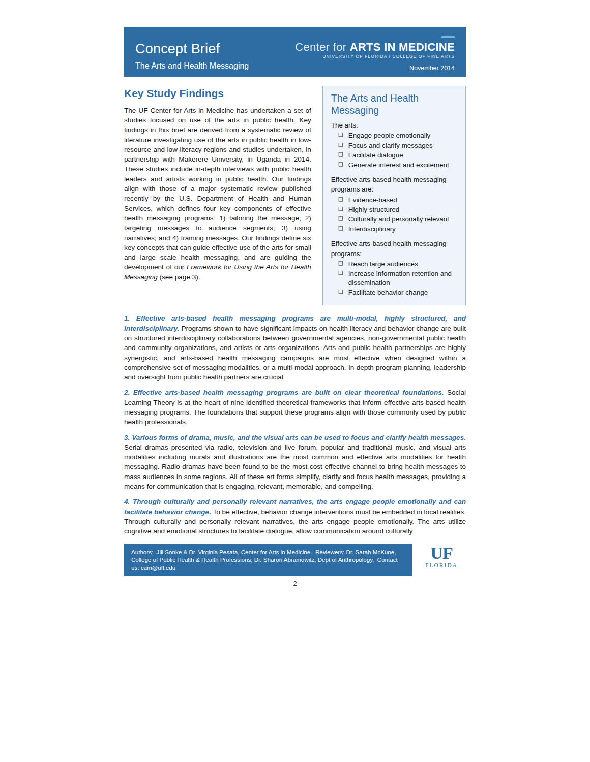Concept Brief
The Arts and Health Messaging
Center for ARTS IN MEDICINE
University of Florida / College of Fine Arts
November 2014
Key Study Findings
The UF Center for Arts in Medicine has undertaken a set of studies focused on use of the arts in public health. Key findings in this brief are derived from a systematic review of literature investigating use of the arts in public health in low-resource and low-literacy regions and studies undertaken, in partnership with Makerere University, in Uganda in 2014. These studies include in-depth interviews with public health leaders and artists working in public health. Our findings align with those of a major systematic review published recently by the U.S. Department of Health and Human Services, which defines four key components of effective health messaging programs: 1) tailoring the message; 2) targeting messages to audience segments; 3) using narratives; and 4) framing messages. Our findings define six key concepts that can guide effective use of the arts for small and large scale health messaging, and are guiding the development of our Framework for Using the Arts for Health Messaging (see page 3).
The Arts and Health Messaging
The arts:
Engage people emotionally
Focus and clarify messages
Facilitate dialogue
Generate interest and excitement
Effective arts-based health messaging programs are:
Evidence-based
Highly structured
Culturally and personally relevant
Interdisciplinary
Effective arts-based health messaging programs:
Reach large audiences
Increase information retention and dissemination
Facilitate behavior change
1. Effective arts-based health messaging programs are multi-modal, highly structured, and interdisciplinary. Programs shown to have significant impacts on health literacy and behavior change are built on structured interdisciplinary collaborations between governmental agencies, non-governmental public health and community organizations, and artists or arts organizations. Arts and public health partnerships are highly synergistic, and arts-based health messaging campaigns are most effective when designed within a comprehensive set of messaging modalities, or a multi-modal approach. In-depth program planning, leadership and oversight from public health partners are crucial.
2. Effective arts-based health messaging programs are built on clear theoretical foundations. Social Learning Theory is at the heart of nine identified theoretical frameworks that inform effective arts-based health messaging programs. The foundations that support these programs align with those commonly used by public health professionals.
3. Various forms of drama, music, and the visual arts can be used to focus and clarify health messages. Serial dramas presented via radio, television and live forum, popular and traditional music, and visual arts modalities including murals and illustrations are the most common and effective arts modalities for health messaging. Radio dramas have been found to be the most cost effective channel to bring health messages to mass audiences in some regions. All of these art forms simplify, clarify and focus health messages, providing a means for communication that is engaging, relevant, memorable, and compelling.
4. Through culturally and personally relevant narratives, the arts engage people emotionally and can facilitate behavior change. To be effective, behavior change interventions must be embedded in local realities. Through culturally and personally relevant narratives, the arts engage people emotionally. The arts utilize cognitive and emotional structures to facilitate dialogue, allow communication around culturally
Authors: Jill Sonke & Dr. Virginia Pesata, Center for Arts in Medicine. Reviewers: Dr. Sarah McKune, College of Public Health & Health Professions; Dr. Sharon Abramowitz, Dept of Anthropology. Contact us: cam@ufl.edu
UF
FLORIDA
2